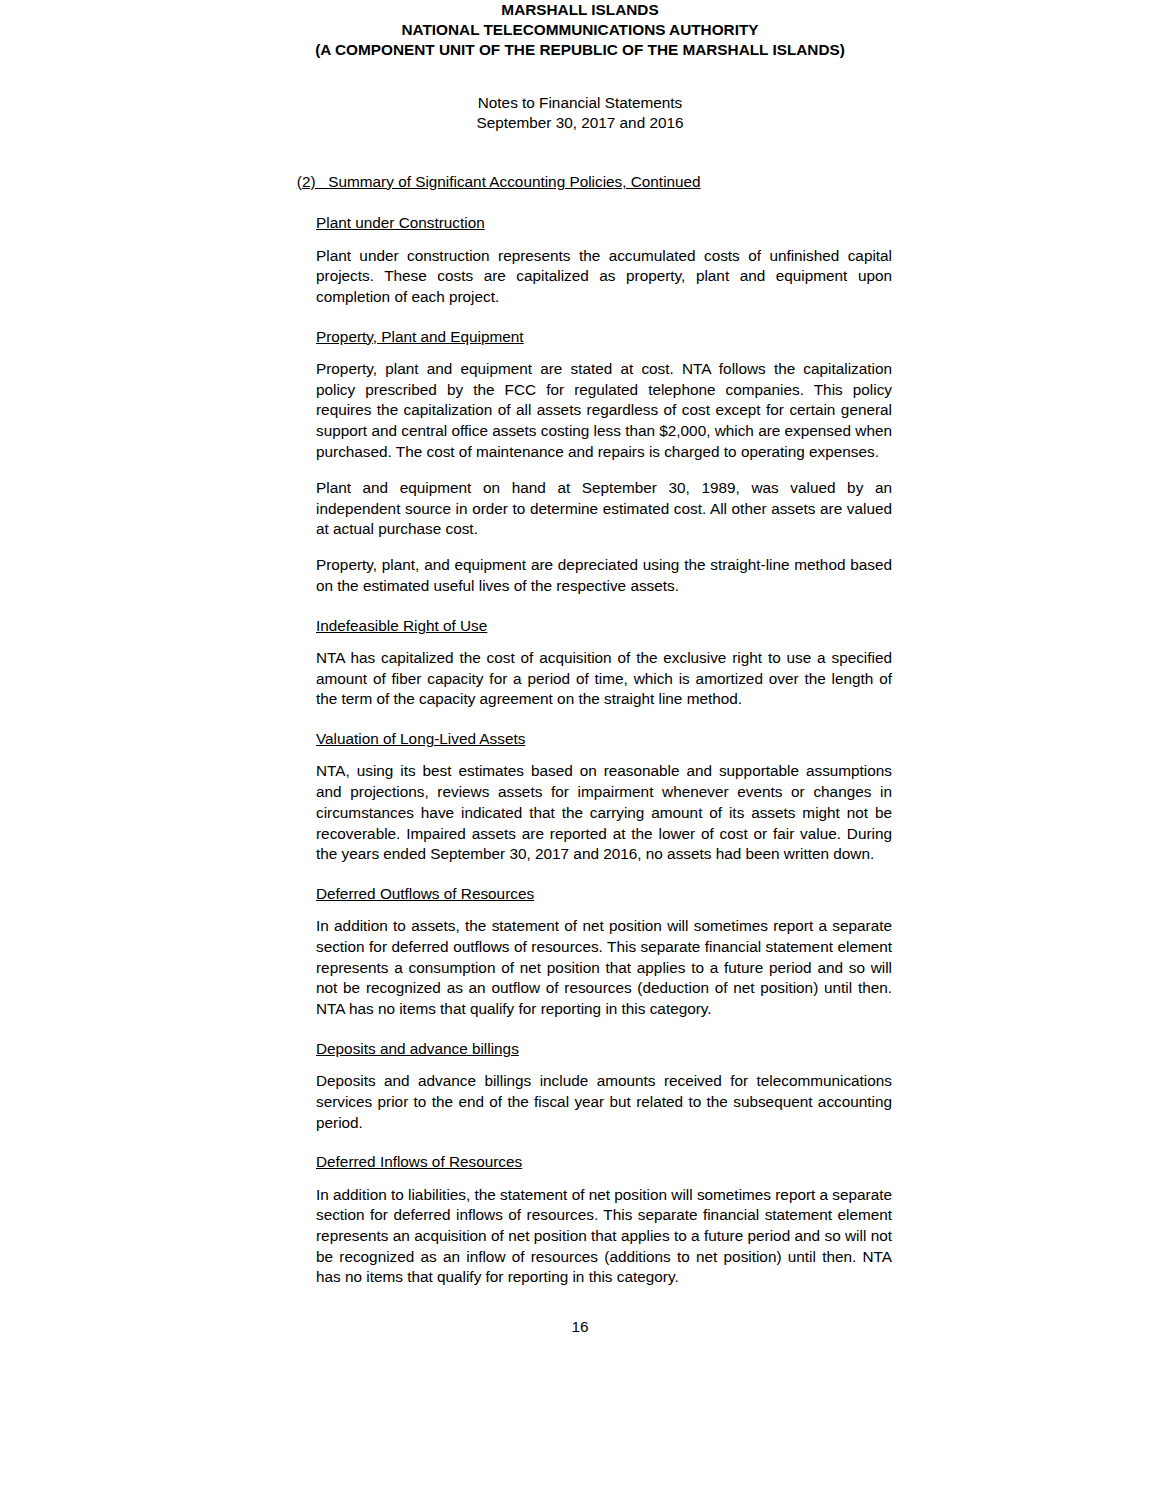MARSHALL ISLANDS
NATIONAL TELECOMMUNICATIONS AUTHORITY
(A COMPONENT UNIT OF THE REPUBLIC OF THE MARSHALL ISLANDS)
Notes to Financial Statements
September 30, 2017 and 2016
(2) Summary of Significant Accounting Policies, Continued
Plant under Construction
Plant under construction represents the accumulated costs of unfinished capital projects. These costs are capitalized as property, plant and equipment upon completion of each project.
Property, Plant and Equipment
Property, plant and equipment are stated at cost. NTA follows the capitalization policy prescribed by the FCC for regulated telephone companies. This policy requires the capitalization of all assets regardless of cost except for certain general support and central office assets costing less than $2,000, which are expensed when purchased. The cost of maintenance and repairs is charged to operating expenses.
Plant and equipment on hand at September 30, 1989, was valued by an independent source in order to determine estimated cost. All other assets are valued at actual purchase cost.
Property, plant, and equipment are depreciated using the straight-line method based on the estimated useful lives of the respective assets.
Indefeasible Right of Use
NTA has capitalized the cost of acquisition of the exclusive right to use a specified amount of fiber capacity for a period of time, which is amortized over the length of the term of the capacity agreement on the straight line method.
Valuation of Long-Lived Assets
NTA, using its best estimates based on reasonable and supportable assumptions and projections, reviews assets for impairment whenever events or changes in circumstances have indicated that the carrying amount of its assets might not be recoverable. Impaired assets are reported at the lower of cost or fair value. During the years ended September 30, 2017 and 2016, no assets had been written down.
Deferred Outflows of Resources
In addition to assets, the statement of net position will sometimes report a separate section for deferred outflows of resources. This separate financial statement element represents a consumption of net position that applies to a future period and so will not be recognized as an outflow of resources (deduction of net position) until then. NTA has no items that qualify for reporting in this category.
Deposits and advance billings
Deposits and advance billings include amounts received for telecommunications services prior to the end of the fiscal year but related to the subsequent accounting period.
Deferred Inflows of Resources
In addition to liabilities, the statement of net position will sometimes report a separate section for deferred inflows of resources. This separate financial statement element represents an acquisition of net position that applies to a future period and so will not be recognized as an inflow of resources (additions to net position) until then. NTA has no items that qualify for reporting in this category.
16